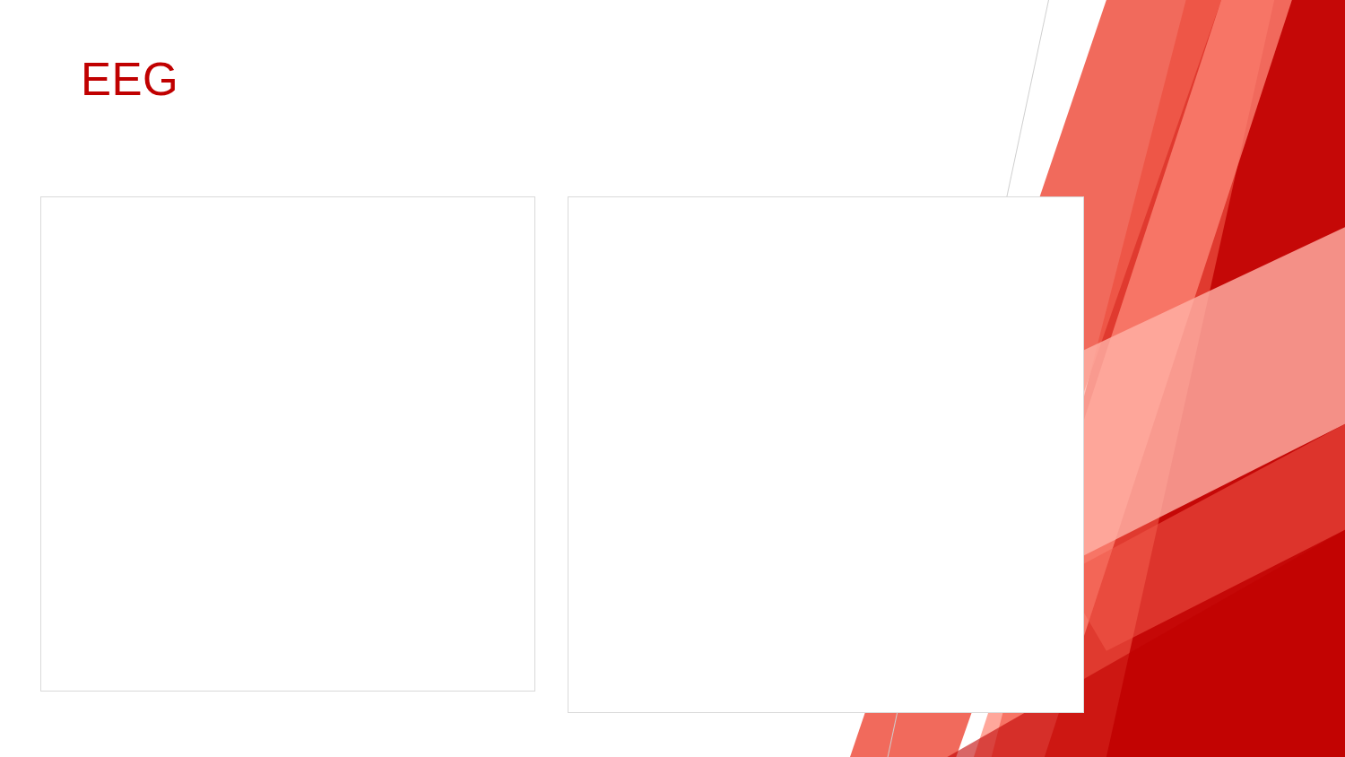EEG